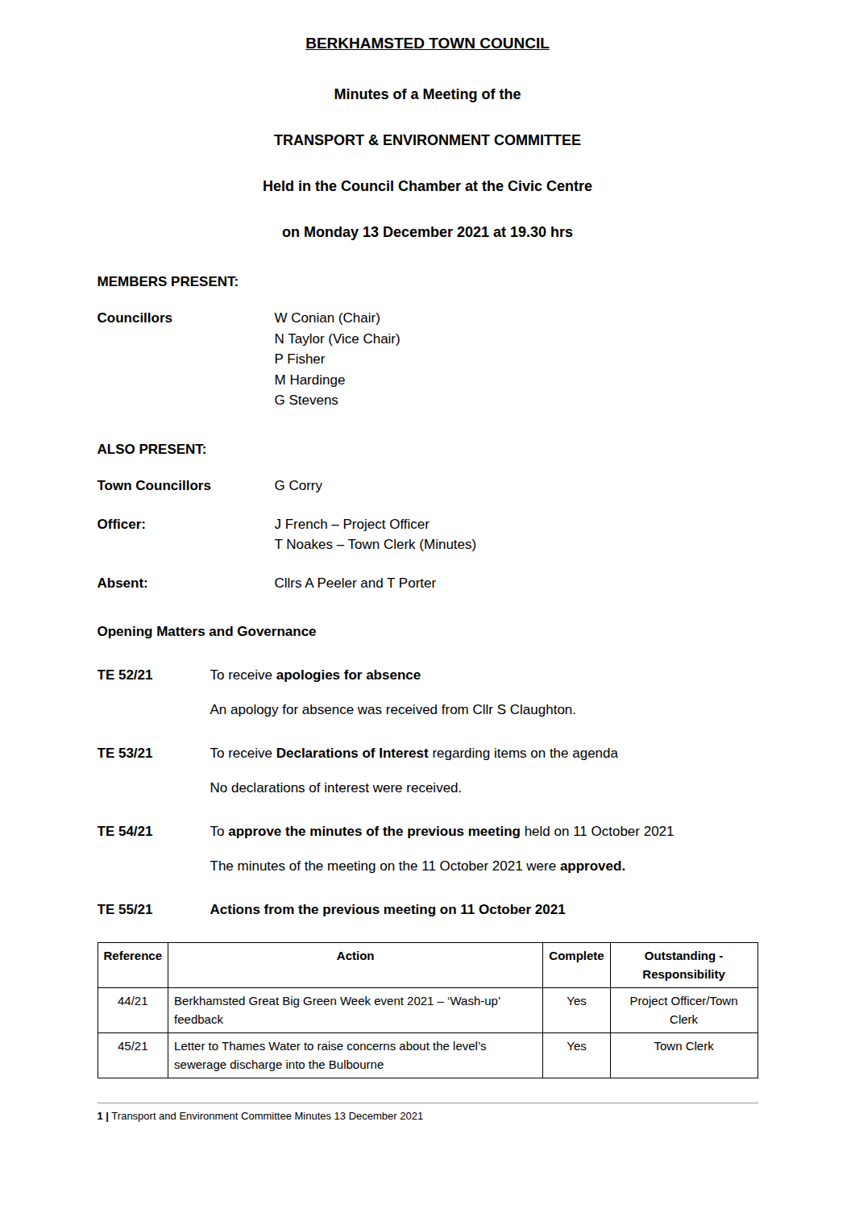BERKHAMSTED TOWN COUNCIL
Minutes of a Meeting of the
TRANSPORT & ENVIRONMENT COMMITTEE
Held in the Council Chamber at the Civic Centre
on Monday 13 December 2021 at 19.30 hrs
MEMBERS PRESENT:
Councillors
W Conian (Chair)
N Taylor (Vice Chair)
P Fisher
M Hardinge
G Stevens
ALSO PRESENT:
Town Councillors
G Corry
Officer:
J French – Project Officer
T Noakes – Town Clerk (Minutes)
Absent:
Cllrs A Peeler and T Porter
Opening Matters and Governance
TE 52/21
To receive apologies for absence
An apology for absence was received from Cllr S Claughton.
TE 53/21
To receive Declarations of Interest regarding items on the agenda
No declarations of interest were received.
TE 54/21
To approve the minutes of the previous meeting held on 11 October 2021
The minutes of the meeting on the 11 October 2021 were approved.
TE 55/21
Actions from the previous meeting on 11 October 2021
| Reference | Action | Complete | Outstanding - Responsibility |
| --- | --- | --- | --- |
| 44/21 | Berkhamsted Great Big Green Week event 2021 – ‘Wash-up’ feedback | Yes | Project Officer/Town Clerk |
| 45/21 | Letter to Thames Water to raise concerns about the level’s sewerage discharge into the Bulbourne | Yes | Town Clerk |
1 | Transport and Environment Committee Minutes 13 December 2021